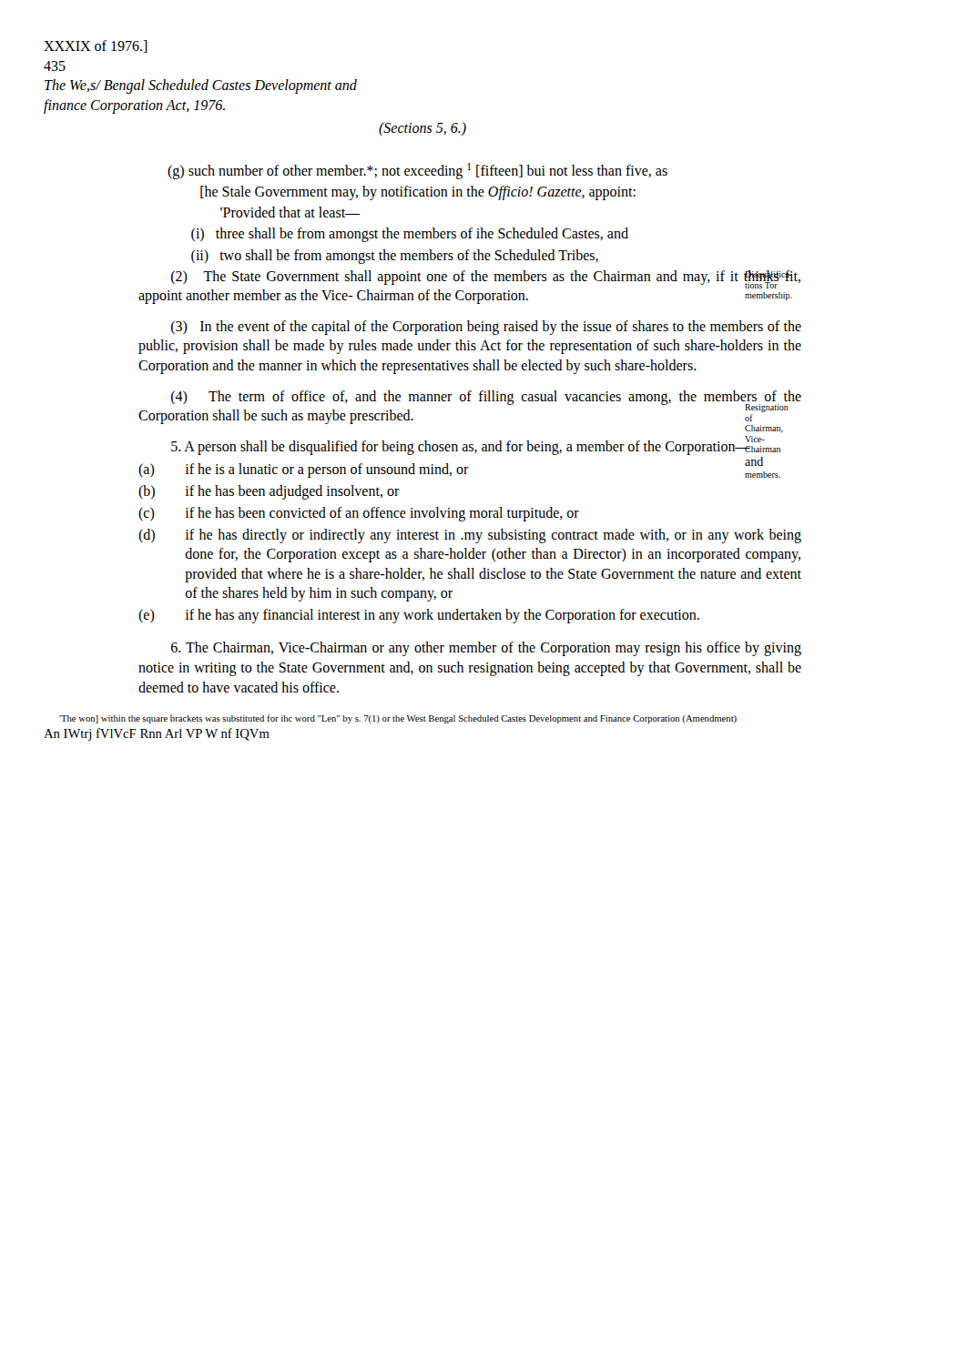XXXIX of 1976.]
435
The We,s/ Bengal Scheduled Castes Development and
finance Corporation Act, 1976.
(Sections 5, 6.)
Disqualifica-
tions Tor
membership.
Resignation
of
Chairman,
Vice-
Chairman
and
members.
(g) such number of other member.*; not exceeding 1 [fifteen] bui not less than five, as
[he Stale Government may, by notification in the Officio! Gazette, appoint:
'Provided that at least—
(i) three shall be from amongst the members of ihe Scheduled Castes, and
(ii) two shall be from amongst the members of the Scheduled Tribes,
(2) The State Government shall appoint one of the members as the Chairman and may, if it thinks fit, appoint another member as the Vice- Chairman of the Corporation.
(3) In the event of the capital of the Corporation being raised by the issue of shares to the members of the public, provision shall be made by rules made under this Act for the representation of such share-holders in the Corporation and the manner in which the representatives shall be elected by such share-holders.
(4) The term of office of, and the manner of filling casual vacancies among, the members of the Corporation shall be such as maybe prescribed.
5. A person shall be disqualified for being chosen as, and for being, a member of the Corporation—
(a) if he is a lunatic or a person of unsound mind, or
(b) if he has been adjudged insolvent, or
(c) if he has been convicted of an offence involving moral turpitude, or
(d) if he has directly or indirectly any interest in .my subsisting contract made with, or in any work being done for, the Corporation except as a share-holder (other than a Director) in an incorporated company, provided that where he is a share-holder, he shall disclose to the State Government the nature and extent of the shares held by him in such company, or
(e) if he has any financial interest in any work undertaken by the Corporation for execution.
6. The Chairman, Vice-Chairman or any other member of the Corporation may resign his office by giving notice in writing to the State Government and, on such resignation being accepted by that Government, shall be deemed to have vacated his office.
'The won] within the square brackets was substituted for ihc word "Len" by s. 7(1) or the West Bengal Scheduled Castes Development and Finance Corporation (Amendment)
An IWtrj fVlVcF Rnn Arl VP W nf IQVm